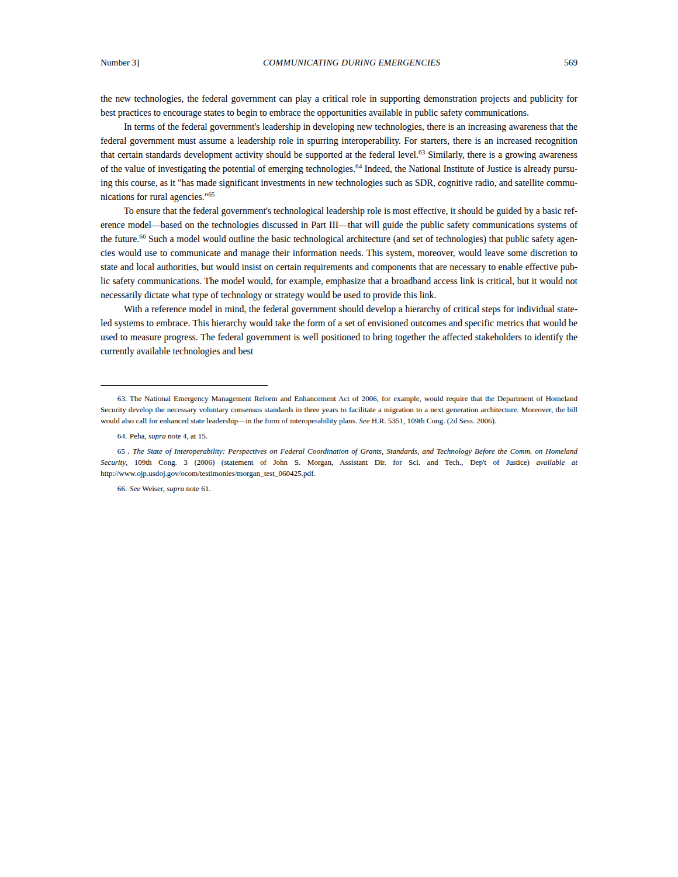Number 3] Communicating During Emergencies 569
the new technologies, the federal government can play a critical role in supporting demonstration projects and publicity for best practices to encourage states to begin to embrace the opportunities available in public safety communications.
In terms of the federal government's leadership in developing new technologies, there is an increasing awareness that the federal government must assume a leadership role in spurring interoperability. For starters, there is an increased recognition that certain standards development activity should be supported at the federal level.63 Similarly, there is a growing awareness of the value of investigating the potential of emerging technologies.64 Indeed, the National Institute of Justice is already pursuing this course, as it "has made significant investments in new technologies such as SDR, cognitive radio, and satellite communications for rural agencies."65
To ensure that the federal government's technological leadership role is most effective, it should be guided by a basic reference model—based on the technologies discussed in Part III—that will guide the public safety communications systems of the future.66 Such a model would outline the basic technological architecture (and set of technologies) that public safety agencies would use to communicate and manage their information needs. This system, moreover, would leave some discretion to state and local authorities, but would insist on certain requirements and components that are necessary to enable effective public safety communications. The model would, for example, emphasize that a broadband access link is critical, but it would not necessarily dictate what type of technology or strategy would be used to provide this link.
With a reference model in mind, the federal government should develop a hierarchy of critical steps for individual state-led systems to embrace. This hierarchy would take the form of a set of envisioned outcomes and specific metrics that would be used to measure progress. The federal government is well positioned to bring together the affected stakeholders to identify the currently available technologies and best
63. The National Emergency Management Reform and Enhancement Act of 2006, for example, would require that the Department of Homeland Security develop the necessary voluntary consensus standards in three years to facilitate a migration to a next generation architecture. Moreover, the bill would also call for enhanced state leadership—in the form of interoperability plans. See H.R. 5351, 109th Cong. (2d Sess. 2006).
64. Peha, supra note 4, at 15.
65. The State of Interoperability: Perspectives on Federal Coordination of Grants, Standards, and Technology Before the Comm. on Homeland Security, 109th Cong. 3 (2006) (statement of John S. Morgan, Assistant Dir. for Sci. and Tech., Dep't of Justice) available at http://www.ojp.usdoj.gov/ocom/testimonies/morgan_test_060425.pdf.
66. See Weiser, supra note 61.